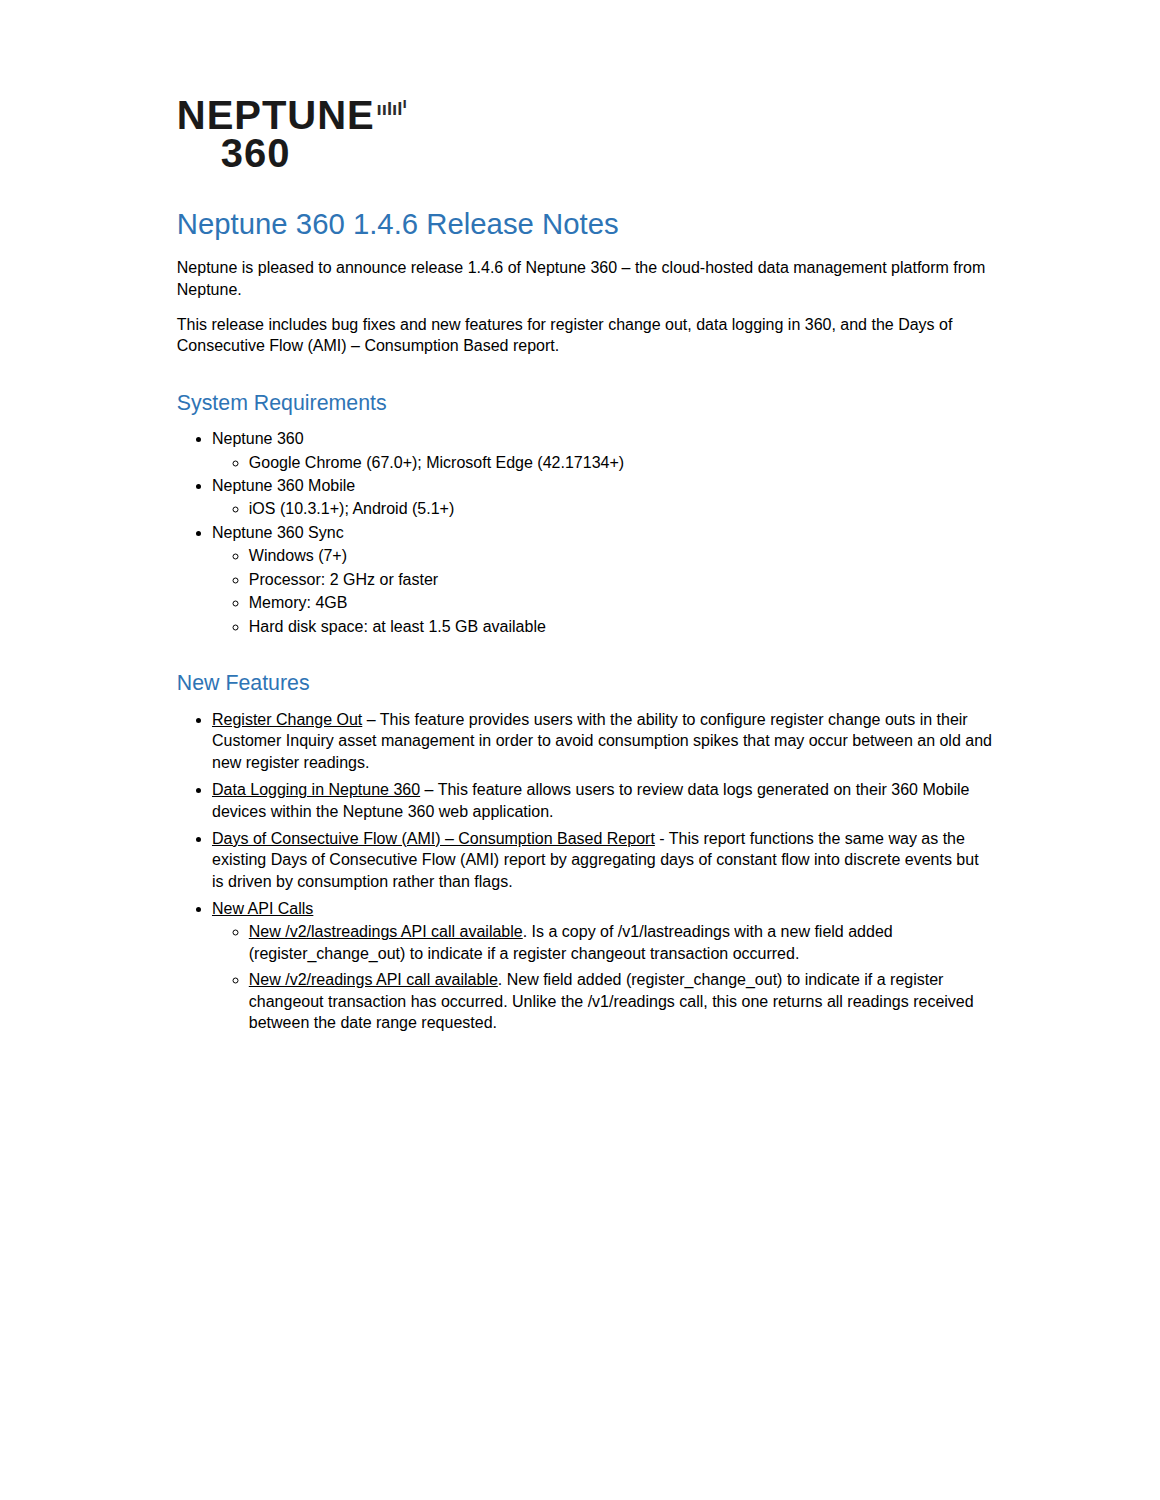NEPTUNEıılılı 360
Neptune 360 1.4.6 Release Notes
Neptune is pleased to announce release 1.4.6 of Neptune 360 – the cloud-hosted data management platform from Neptune.
This release includes bug fixes and new features for register change out, data logging in 360, and the Days of Consecutive Flow (AMI) – Consumption Based report.
System Requirements
Neptune 360
Google Chrome (67.0+); Microsoft Edge (42.17134+)
Neptune 360 Mobile
iOS (10.3.1+); Android (5.1+)
Neptune 360 Sync
Windows (7+)
Processor: 2 GHz or faster
Memory: 4GB
Hard disk space: at least 1.5 GB available
New Features
Register Change Out – This feature provides users with the ability to configure register change outs in their Customer Inquiry asset management in order to avoid consumption spikes that may occur between an old and new register readings.
Data Logging in Neptune 360 – This feature allows users to review data logs generated on their 360 Mobile devices within the Neptune 360 web application.
Days of Consectuive Flow (AMI) – Consumption Based Report - This report functions the same way as the existing Days of Consecutive Flow (AMI) report by aggregating days of constant flow into discrete events but is driven by consumption rather than flags.
New API Calls
New /v2/lastreadings API call available. Is a copy of /v1/lastreadings with a new field added (register_change_out) to indicate if a register changeout transaction occurred.
New /v2/readings API call available. New field added (register_change_out) to indicate if a register changeout transaction has occurred. Unlike the /v1/readings call, this one returns all readings received between the date range requested.